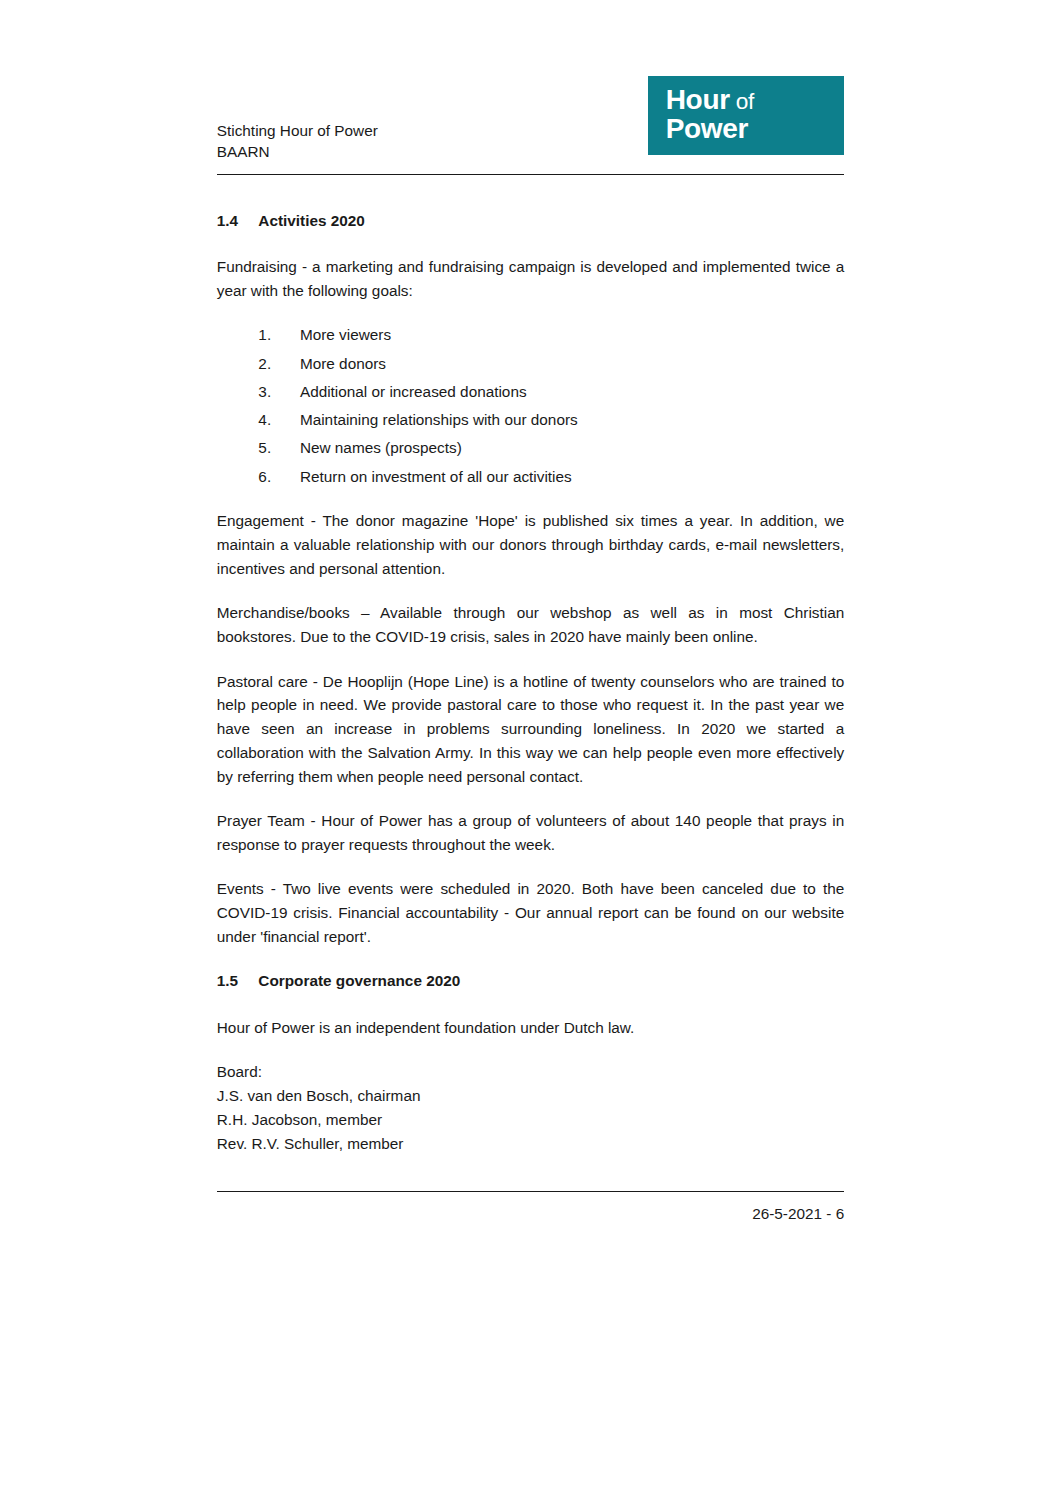Hour of
Power
Stichting Hour of Power
BAARN
1.4 Activities 2020
Fundraising - a marketing and fundraising campaign is developed and implemented twice a year with the following goals:
1. More viewers
2. More donors
3. Additional or increased donations
4. Maintaining relationships with our donors
5. New names (prospects)
6. Return on investment of all our activities
Engagement - The donor magazine 'Hope' is published six times a year. In addition, we maintain a valuable relationship with our donors through birthday cards, e-mail newsletters, incentives and personal attention.
Merchandise/books – Available through our webshop as well as in most Christian bookstores. Due to the COVID-19 crisis, sales in 2020 have mainly been online.
Pastoral care - De Hooplijn (Hope Line) is a hotline of twenty counselors who are trained to help people in need. We provide pastoral care to those who request it. In the past year we have seen an increase in problems surrounding loneliness. In 2020 we started a collaboration with the Salvation Army. In this way we can help people even more effectively by referring them when people need personal contact.
Prayer Team - Hour of Power has a group of volunteers of about 140 people that prays in response to prayer requests throughout the week.
Events - Two live events were scheduled in 2020. Both have been canceled due to the COVID-19 crisis. Financial accountability - Our annual report can be found on our website under 'financial report'.
1.5 Corporate governance 2020
Hour of Power is an independent foundation under Dutch law.
Board:
J.S. van den Bosch, chairman
R.H. Jacobson, member
Rev. R.V. Schuller, member
26-5-2021 - 6